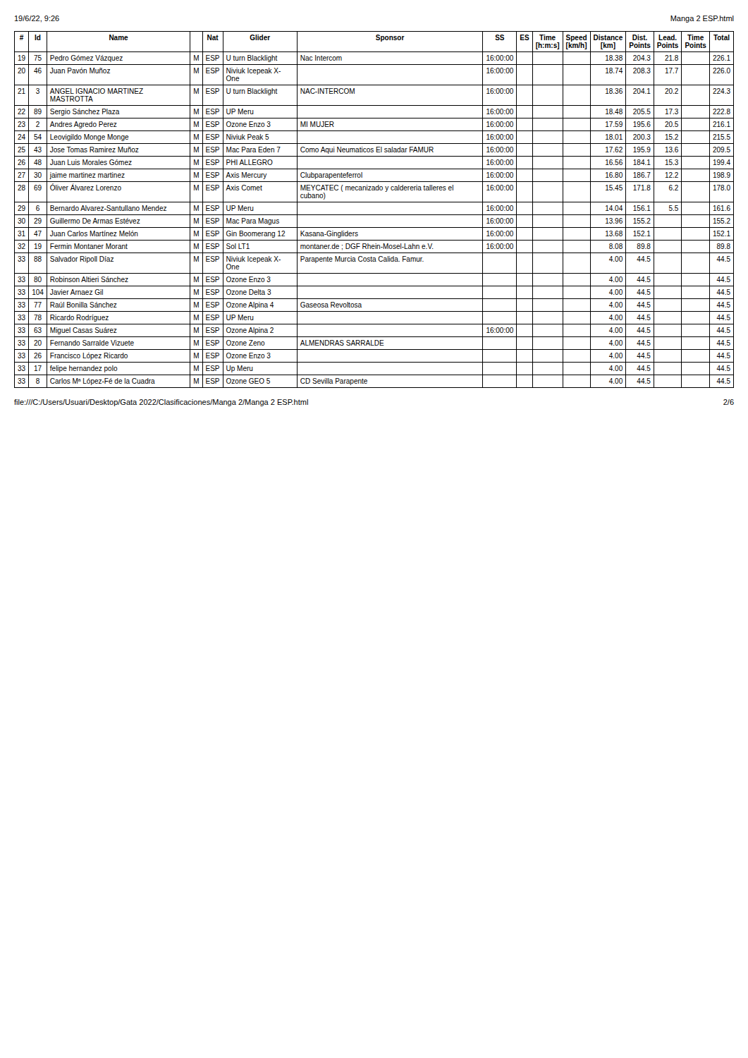19/6/22, 9:26 Manga 2 ESP.html
| # | Id | Name | | Nat | Glider | Sponsor | SS | ES | Time [h:m:s] | Speed [km/h] | Distance [km] | Dist. Points | Lead. Points | Time Points | Total |
| --- | --- | --- | --- | --- | --- | --- | --- | --- | --- | --- | --- | --- | --- | --- | --- |
| 19 | 75 | Pedro Gómez Vázquez | M | ESP | U turn Blacklight | Nac Intercom | 16:00:00 | | | | 18.38 | 204.3 | 21.8 | | 226.1 |
| 20 | 46 | Juan Pavón Muñoz | M | ESP | Niviuk Icepeak X-One | | 16:00:00 | | | | 18.74 | 208.3 | 17.7 | | 226.0 |
| 21 | 3 | ANGEL IGNACIO MARTINEZ MASTROTTA | M | ESP | U turn Blacklight | NAC-INTERCOM | 16:00:00 | | | | 18.36 | 204.1 | 20.2 | | 224.3 |
| 22 | 89 | Sergio Sánchez Plaza | M | ESP | UP Meru | | 16:00:00 | | | | 18.48 | 205.5 | 17.3 | | 222.8 |
| 23 | 2 | Andres Agredo Perez | M | ESP | Ozone Enzo 3 | MI MUJER | 16:00:00 | | | | 17.59 | 195.6 | 20.5 | | 216.1 |
| 24 | 54 | Leovigildo Monge Monge | M | ESP | Niviuk Peak 5 | | 16:00:00 | | | | 18.01 | 200.3 | 15.2 | | 215.5 |
| 25 | 43 | Jose Tomas Ramirez Muñoz | M | ESP | Mac Para Eden 7 | Como Aqui Neumaticos El saladar FAMUR | 16:00:00 | | | | 17.62 | 195.9 | 13.6 | | 209.5 |
| 26 | 48 | Juan Luis Morales Gómez | M | ESP | PHI ALLEGRO | | 16:00:00 | | | | 16.56 | 184.1 | 15.3 | | 199.4 |
| 27 | 30 | jaime martinez martinez | M | ESP | Axis Mercury | Clubparapenteferrol | 16:00:00 | | | | 16.80 | 186.7 | 12.2 | | 198.9 |
| 28 | 69 | Óliver Álvarez Lorenzo | M | ESP | Axis Comet | MEYCATEC ( mecanizado y caldereria talleres el cubano) | 16:00:00 | | | | 15.45 | 171.8 | 6.2 | | 178.0 |
| 29 | 6 | Bernardo Alvarez-Santullano Mendez | M | ESP | UP Meru | | 16:00:00 | | | | 14.04 | 156.1 | 5.5 | | 161.6 |
| 30 | 29 | Guillermo De Armas Estévez | M | ESP | Mac Para Magus | | 16:00:00 | | | | 13.96 | 155.2 | | | 155.2 |
| 31 | 47 | Juan Carlos Martínez Melón | M | ESP | Gin Boomerang 12 | Kasana-Gingliders | 16:00:00 | | | | 13.68 | 152.1 | | | 152.1 |
| 32 | 19 | Fermin Montaner Morant | M | ESP | Sol LT1 | montaner.de ; DGF Rhein-Mosel-Lahn e.V. | 16:00:00 | | | | 8.08 | 89.8 | | | 89.8 |
| 33 | 88 | Salvador Ripoll Díaz | M | ESP | Niviuk Icepeak X-One | Parapente Murcia Costa Calida. Famur. | | | | | 4.00 | 44.5 | | | 44.5 |
| 33 | 80 | Robinson Altieri Sánchez | M | ESP | Ozone Enzo 3 | | | | | | 4.00 | 44.5 | | | 44.5 |
| 33 | 104 | Javier Arnaez Gil | M | ESP | Ozone Delta 3 | | | | | | 4.00 | 44.5 | | | 44.5 |
| 33 | 77 | Raúl Bonilla Sánchez | M | ESP | Ozone Alpina 4 | Gaseosa Revoltosa | | | | | 4.00 | 44.5 | | | 44.5 |
| 33 | 78 | Ricardo Rodríguez | M | ESP | UP Meru | | | | | | 4.00 | 44.5 | | | 44.5 |
| 33 | 63 | Miguel Casas Suárez | M | ESP | Ozone Alpina 2 | | 16:00:00 | | | | 4.00 | 44.5 | | | 44.5 |
| 33 | 20 | Fernando Sarralde Vizuete | M | ESP | Ozone Zeno | ALMENDRAS SARRALDE | | | | | 4.00 | 44.5 | | | 44.5 |
| 33 | 26 | Francisco López Ricardo | M | ESP | Ozone Enzo 3 | | | | | | 4.00 | 44.5 | | | 44.5 |
| 33 | 17 | felipe hernandez polo | M | ESP | Up Meru | | | | | | 4.00 | 44.5 | | | 44.5 |
| 33 | 8 | Carlos Mª López-Fé de la Cuadra | M | ESP | Ozone GEO 5 | CD Sevilla Parapente | | | | | 4.00 | 44.5 | | | 44.5 |
file:///C:/Users/Usuari/Desktop/Gata 2022/Clasificaciones/Manga 2/Manga 2 ESP.html 2/6